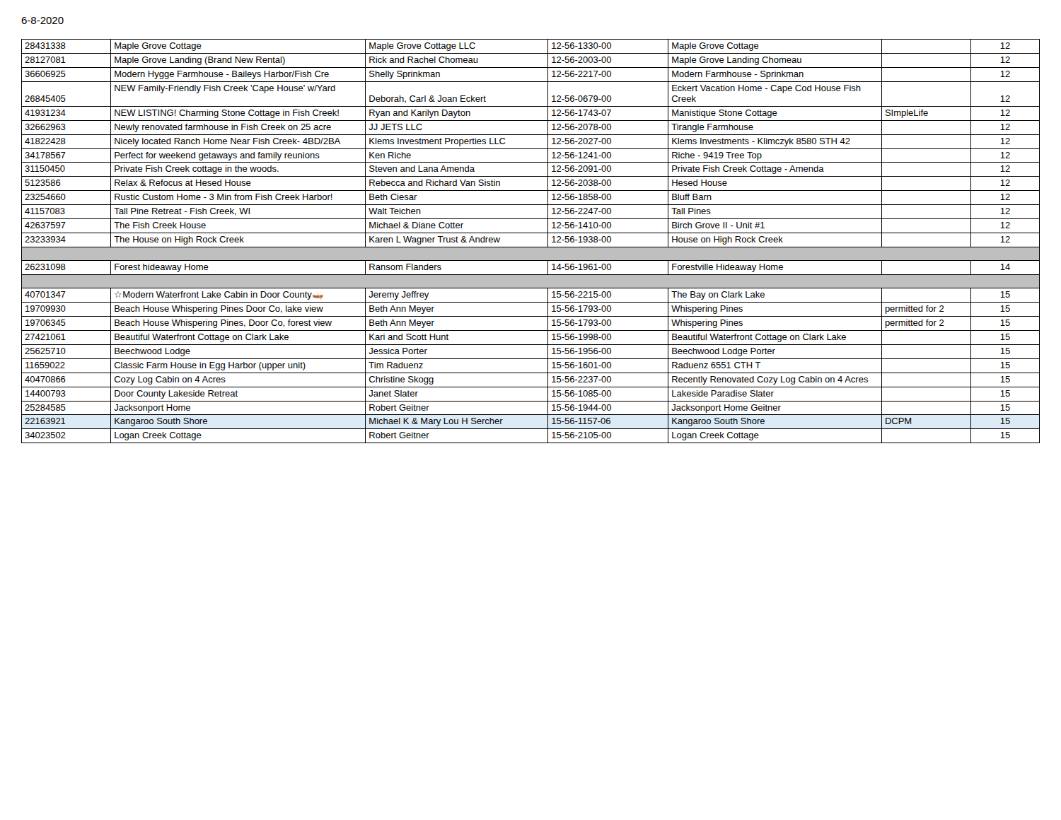6-8-2020
| 28431338 | Maple Grove Cottage | Maple Grove Cottage LLC | 12-56-1330-00 | Maple Grove Cottage | | 12 |
| 28127081 | Maple Grove Landing (Brand New Rental) | Rick and Rachel Chomeau | 12-56-2003-00 | Maple Grove Landing Chomeau | | 12 |
| 36606925 | Modern Hygge Farmhouse - Baileys Harbor/Fish Cre | Shelly Sprinkman | 12-56-2217-00 | Modern Farmhouse - Sprinkman | | 12 |
| 26845405 | NEW Family-Friendly Fish Creek 'Cape House' w/Yard | Deborah, Carl & Joan Eckert | 12-56-0679-00 | Eckert Vacation Home - Cape Cod House Fish Creek | | 12 |
| 41931234 | NEW LISTING! Charming Stone Cottage in Fish Creek! | Ryan and Karilyn Dayton | 12-56-1743-07 | Manistique Stone Cottage | SImpleLife | 12 |
| 32662963 | Newly renovated farmhouse in Fish Creek on 25 acre | JJ JETS LLC | 12-56-2078-00 | Tirangle Farmhouse | | 12 |
| 41822428 | Nicely located Ranch Home Near Fish Creek- 4BD/2BA | Klems Investment Properties LLC | 12-56-2027-00 | Klems Investments - Klimczyk 8580 STH 42 | | 12 |
| 34178567 | Perfect for weekend getaways and family reunions | Ken Riche | 12-56-1241-00 | Riche - 9419 Tree Top | | 12 |
| 31150450 | Private Fish Creek cottage in the woods. | Steven and Lana Amenda | 12-56-2091-00 | Private Fish Creek Cottage - Amenda | | 12 |
| 5123586 | Relax & Refocus at Hesed House | Rebecca and Richard Van Sistin | 12-56-2038-00 | Hesed House | | 12 |
| 23254660 | Rustic Custom Home - 3 Min from Fish Creek Harbor! | Beth Ciesar | 12-56-1858-00 | Bluff Barn | | 12 |
| 41157083 | Tall Pine Retreat - Fish Creek, WI | Walt Teichen | 12-56-2247-00 | Tall Pines | | 12 |
| 42637597 | The Fish Creek House | Michael & Diane Cotter | 12-56-1410-00 | Birch Grove II - Unit #1 | | 12 |
| 23233934 | The House on High Rock Creek | Karen L Wagner Trust & Andrew | 12-56-1938-00 | House on High Rock Creek | | 12 |
| 26231098 | Forest hideaway Home | Ransom Flanders | 14-56-1961-00 | Forestville Hideaway Home | | 14 |
| 40701347 | ☆Modern Waterfront Lake Cabin in Door County🛶 | Jeremy Jeffrey | 15-56-2215-00 | The Bay on Clark Lake | | 15 |
| 19709930 | Beach House Whispering Pines Door Co, lake view | Beth Ann Meyer | 15-56-1793-00 | Whispering Pines | permitted for 2 | 15 |
| 19706345 | Beach House Whispering Pines, Door Co, forest view | Beth Ann Meyer | 15-56-1793-00 | Whispering Pines | permitted for 2 | 15 |
| 27421061 | Beautiful Waterfront Cottage on Clark Lake | Kari and Scott Hunt | 15-56-1998-00 | Beautiful Waterfront Cottage on Clark Lake | | 15 |
| 25625710 | Beechwood Lodge | Jessica Porter | 15-56-1956-00 | Beechwood Lodge Porter | | 15 |
| 11659022 | Classic Farm House in Egg Harbor (upper unit) | Tim Raduenz | 15-56-1601-00 | Raduenz 6551 CTH T | | 15 |
| 40470866 | Cozy Log Cabin on 4 Acres | Christine Skogg | 15-56-2237-00 | Recently Renovated Cozy Log Cabin on 4 Acres | | 15 |
| 14400793 | Door County Lakeside Retreat | Janet Slater | 15-56-1085-00 | Lakeside Paradise Slater | | 15 |
| 25284585 | Jacksonport Home | Robert Geitner | 15-56-1944-00 | Jacksonport Home Geitner | | 15 |
| 22163921 | Kangaroo South Shore | Michael K & Mary Lou H Sercher | 15-56-1157-06 | Kangaroo South Shore | DCPM | 15 |
| 34023502 | Logan Creek Cottage | Robert Geitner | 15-56-2105-00 | Logan Creek Cottage | | 15 |